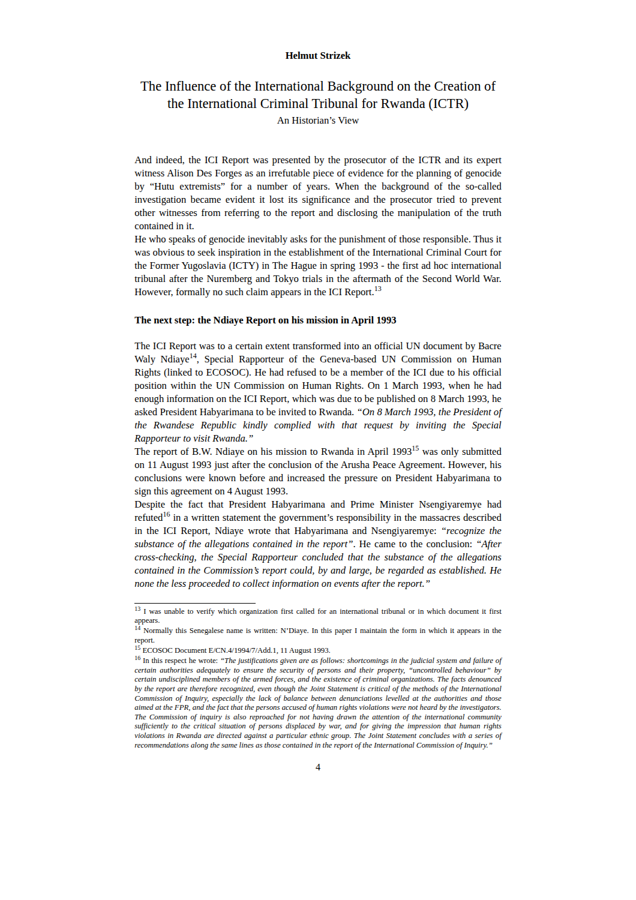Helmut Strizek
The Influence of the International Background on the Creation of
the International Criminal Tribunal for Rwanda (ICTR)
An Historian’s View
And indeed, the ICI Report was presented by the prosecutor of the ICTR and its expert witness Alison Des Forges as an irrefutable piece of evidence for the planning of genocide by “Hutu extremists” for a number of years. When the background of the so-called investigation became evident it lost its significance and the prosecutor tried to prevent other witnesses from referring to the report and disclosing the manipulation of the truth contained in it.
He who speaks of genocide inevitably asks for the punishment of those responsible. Thus it was obvious to seek inspiration in the establishment of the International Criminal Court for the Former Yugoslavia (ICTY) in The Hague in spring 1993 - the first ad hoc international tribunal after the Nuremberg and Tokyo trials in the aftermath of the Second World War. However, formally no such claim appears in the ICI Report.13
The next step: the Ndiaye Report on his mission in April 1993
The ICI Report was to a certain extent transformed into an official UN document by Bacre Waly Ndiaye14, Special Rapporteur of the Geneva-based UN Commission on Human Rights (linked to ECOSOC). He had refused to be a member of the ICI due to his official position within the UN Commission on Human Rights. On 1 March 1993, when he had enough information on the ICI Report, which was due to be published on 8 March 1993, he asked President Habyarimana to be invited to Rwanda. “On 8 March 1993, the President of the Rwandese Republic kindly complied with that request by inviting the Special Rapporteur to visit Rwanda.”
The report of B.W. Ndiaye on his mission to Rwanda in April 199315 was only submitted on 11 August 1993 just after the conclusion of the Arusha Peace Agreement. However, his conclusions were known before and increased the pressure on President Habyarimana to sign this agreement on 4 August 1993.
Despite the fact that President Habyarimana and Prime Minister Nsengiyaremye had refuted16 in a written statement the government’s responsibility in the massacres described in the ICI Report, Ndiaye wrote that Habyarimana and Nsengiyaremye: “recognize the substance of the allegations contained in the report”. He came to the conclusion: “After cross-checking, the Special Rapporteur concluded that the substance of the allegations contained in the Commission’s report could, by and large, be regarded as established. He none the less proceeded to collect information on events after the report.”
13 I was unable to verify which organization first called for an international tribunal or in which document it first appears.
14 Normally this Senegalese name is written: N’Diaye. In this paper I maintain the form in which it appears in the report.
15 ECOSOC Document E/CN.4/1994/7/Add.1, 11 August 1993.
16 In this respect he wrote: “The justifications given are as follows: shortcomings in the judicial system and failure of certain authorities adequately to ensure the security of persons and their property, “uncontrolled behaviour” by certain undisciplined members of the armed forces, and the existence of criminal organizations. The facts denounced by the report are therefore recognized, even though the Joint Statement is critical of the methods of the International Commission of Inquiry, especially the lack of balance between denunciations levelled at the authorities and those aimed at the FPR, and the fact that the persons accused of human rights violations were not heard by the investigators. The Commission of inquiry is also reproached for not having drawn the attention of the international community sufficiently to the critical situation of persons displaced by war, and for giving the impression that human rights violations in Rwanda are directed against a particular ethnic group. The Joint Statement concludes with a series of recommendations along the same lines as those contained in the report of the International Commission of Inquiry.”
4